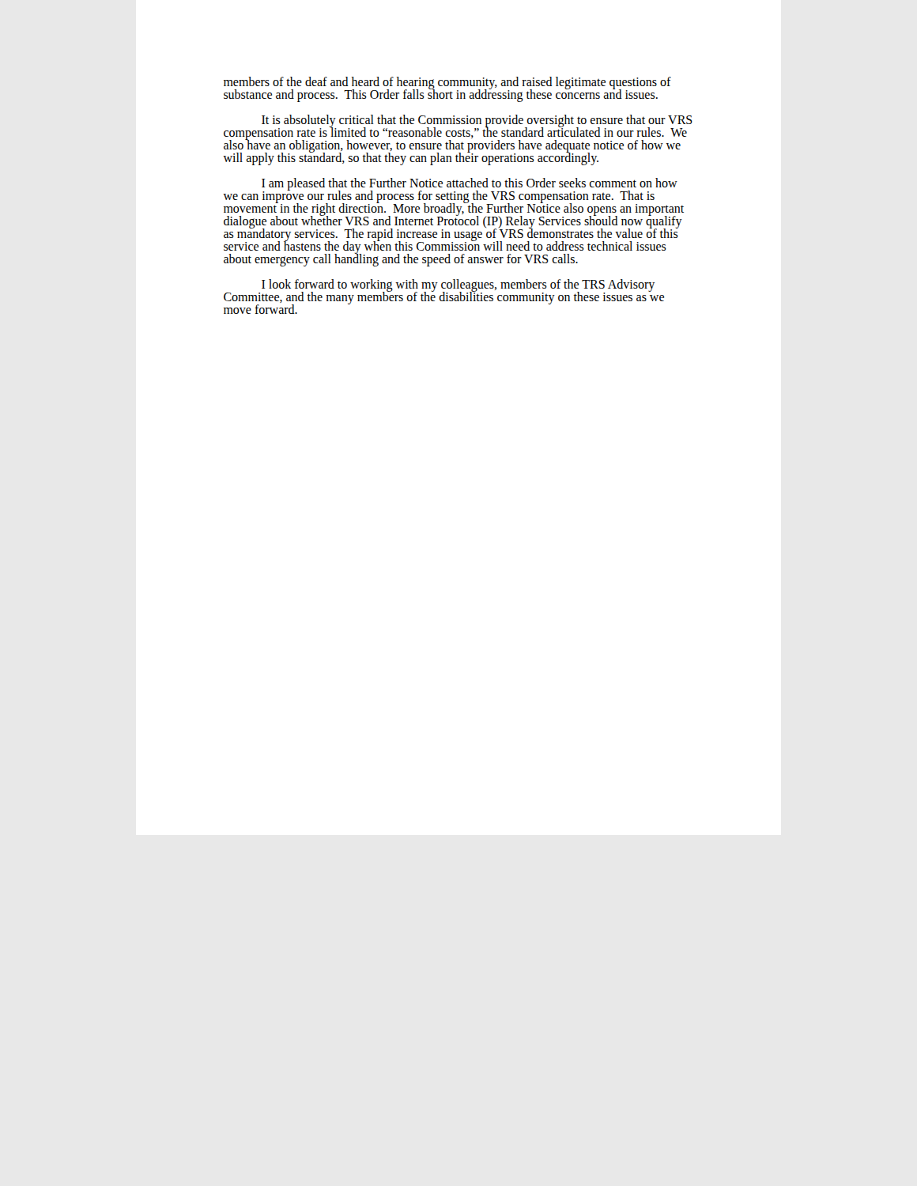members of the deaf and heard of hearing community, and raised legitimate questions of substance and process. This Order falls short in addressing these concerns and issues.
It is absolutely critical that the Commission provide oversight to ensure that our VRS compensation rate is limited to “reasonable costs,” the standard articulated in our rules. We also have an obligation, however, to ensure that providers have adequate notice of how we will apply this standard, so that they can plan their operations accordingly.
I am pleased that the Further Notice attached to this Order seeks comment on how we can improve our rules and process for setting the VRS compensation rate. That is movement in the right direction. More broadly, the Further Notice also opens an important dialogue about whether VRS and Internet Protocol (IP) Relay Services should now qualify as mandatory services. The rapid increase in usage of VRS demonstrates the value of this service and hastens the day when this Commission will need to address technical issues about emergency call handling and the speed of answer for VRS calls.
I look forward to working with my colleagues, members of the TRS Advisory Committee, and the many members of the disabilities community on these issues as we move forward.